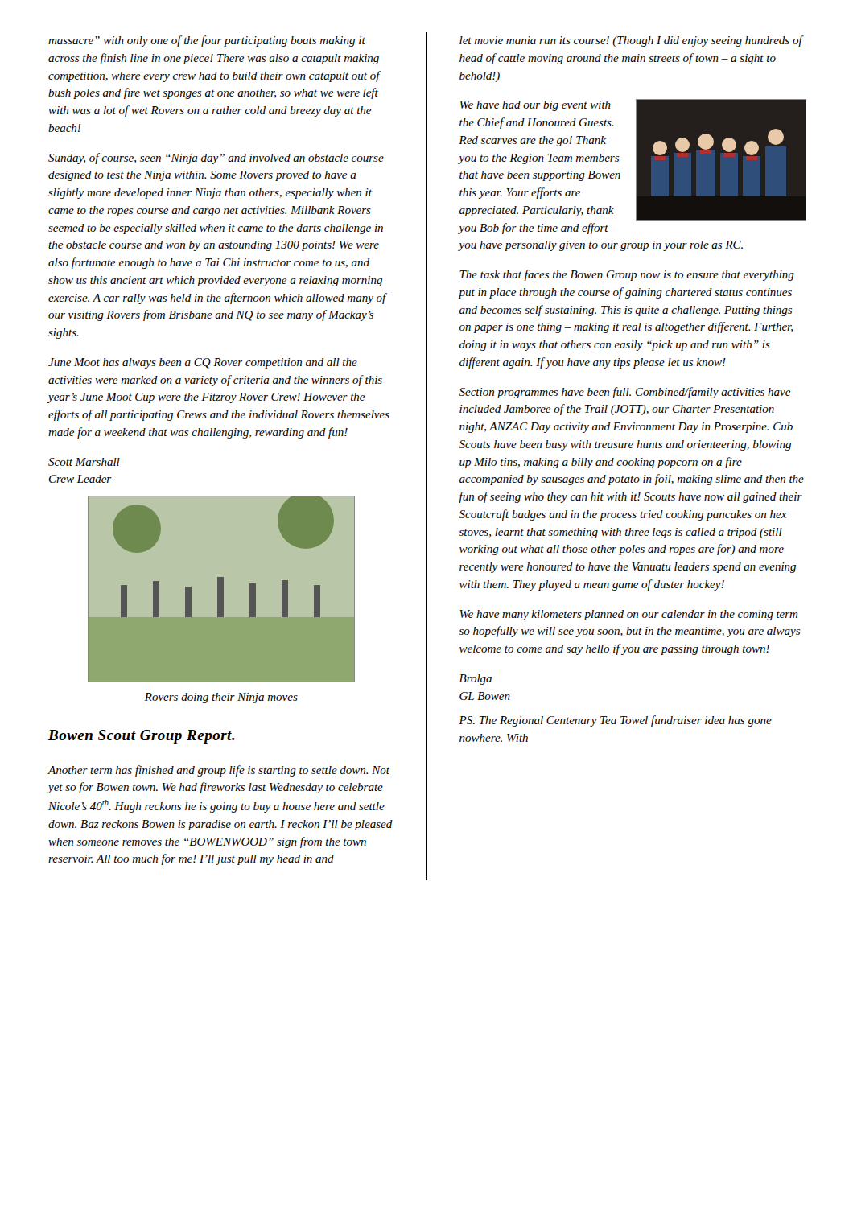massacre” with only one of the four participating boats making it across the finish line in one piece! There was also a catapult making competition, where every crew had to build their own catapult out of bush poles and fire wet sponges at one another, so what we were left with was a lot of wet Rovers on a rather cold and breezy day at the beach!
Sunday, of course, seen “Ninja day” and involved an obstacle course designed to test the Ninja within. Some Rovers proved to have a slightly more developed inner Ninja than others, especially when it came to the ropes course and cargo net activities. Millbank Rovers seemed to be especially skilled when it came to the darts challenge in the obstacle course and won by an astounding 1300 points! We were also fortunate enough to have a Tai Chi instructor come to us, and show us this ancient art which provided everyone a relaxing morning exercise. A car rally was held in the afternoon which allowed many of our visiting Rovers from Brisbane and NQ to see many of Mackay’s sights.
June Moot has always been a CQ Rover competition and all the activities were marked on a variety of criteria and the winners of this year’s June Moot Cup were the Fitzroy Rover Crew! However the efforts of all participating Crews and the individual Rovers themselves made for a weekend that was challenging, rewarding and fun!
Scott Marshall
Crew Leader
Rovers doing their Ninja moves
Bowen Scout Group Report.
Another term has finished and group life is starting to settle down. Not yet so for Bowen town. We had fireworks last Wednesday to celebrate Nicole’s 40th. Hugh reckons he is going to buy a house here and settle down. Baz reckons Bowen is paradise on earth. I reckon I’ll be pleased when someone removes the “BOWENWOOD” sign from the town reservoir. All too much for me! I’ll just pull my head in and
let movie mania run its course! (Though I did enjoy seeing hundreds of head of cattle moving around the main streets of town – a sight to behold!)
We have had our big event with the Chief and Honoured Guests. Red scarves are the go! Thank you to the Region Team members that have been supporting Bowen this year. Your efforts are appreciated. Particularly, thank you Bob for the time and effort you have personally given to our group in your role as RC.
The task that faces the Bowen Group now is to ensure that everything put in place through the course of gaining chartered status continues and becomes self sustaining. This is quite a challenge. Putting things on paper is one thing – making it real is altogether different. Further, doing it in ways that others can easily “pick up and run with” is different again. If you have any tips please let us know!
Section programmes have been full. Combined/family activities have included Jamboree of the Trail (JOTT), our Charter Presentation night, ANZAC Day activity and Environment Day in Proserpine. Cub Scouts have been busy with treasure hunts and orienteering, blowing up Milo tins, making a billy and cooking popcorn on a fire accompanied by sausages and potato in foil, making slime and then the fun of seeing who they can hit with it! Scouts have now all gained their Scoutcraft badges and in the process tried cooking pancakes on hex stoves, learnt that something with three legs is called a tripod (still working out what all those other poles and ropes are for) and more recently were honoured to have the Vanuatu leaders spend an evening with them. They played a mean game of duster hockey!
We have many kilometers planned on our calendar in the coming term so hopefully we will see you soon, but in the meantime, you are always welcome to come and say hello if you are passing through town!
Brolga
GL Bowen
PS. The Regional Centenary Tea Towel fundraiser idea has gone nowhere. With